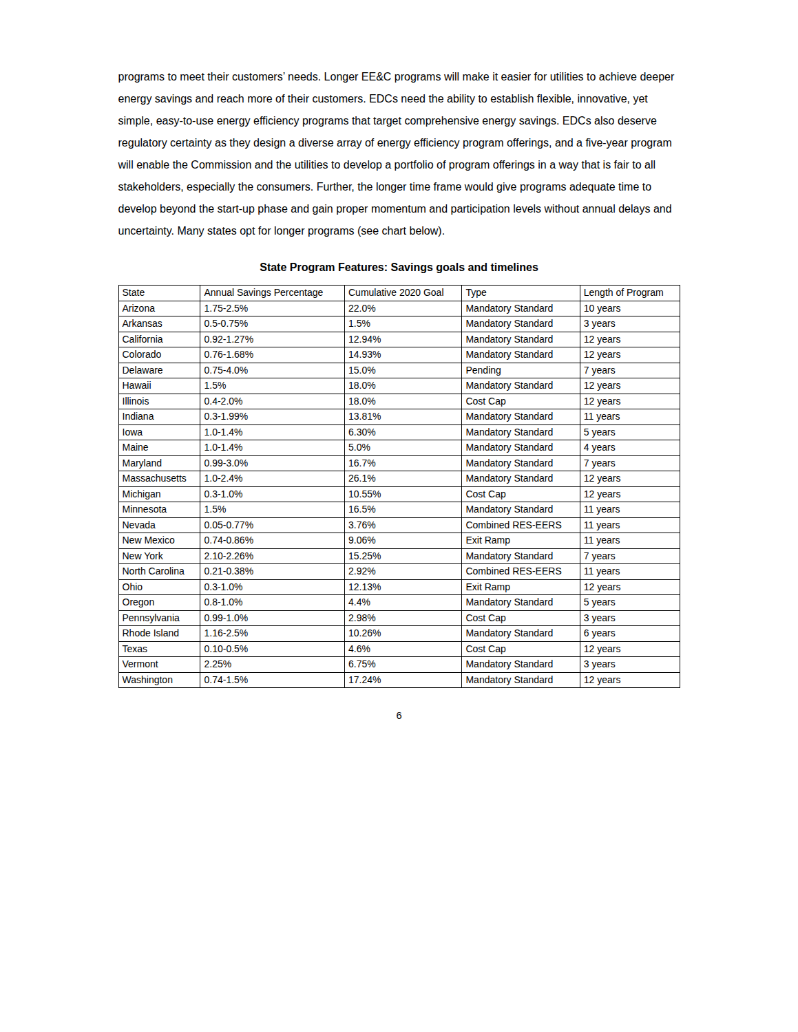programs to meet their customers’ needs. Longer EE&C programs will make it easier for utilities to achieve deeper energy savings and reach more of their customers. EDCs need the ability to establish flexible, innovative, yet simple, easy-to-use energy efficiency programs that target comprehensive energy savings. EDCs also deserve regulatory certainty as they design a diverse array of energy efficiency program offerings, and a five-year program will enable the Commission and the utilities to develop a portfolio of program offerings in a way that is fair to all stakeholders, especially the consumers. Further, the longer time frame would give programs adequate time to develop beyond the start-up phase and gain proper momentum and participation levels without annual delays and uncertainty. Many states opt for longer programs (see chart below).
State Program Features: Savings goals and timelines
| State | Annual Savings Percentage | Cumulative 2020 Goal | Type | Length of Program |
| --- | --- | --- | --- | --- |
| Arizona | 1.75-2.5% | 22.0% | Mandatory Standard | 10 years |
| Arkansas | 0.5-0.75% | 1.5% | Mandatory Standard | 3 years |
| California | 0.92-1.27% | 12.94% | Mandatory Standard | 12 years |
| Colorado | 0.76-1.68% | 14.93% | Mandatory Standard | 12 years |
| Delaware | 0.75-4.0% | 15.0% | Pending | 7 years |
| Hawaii | 1.5% | 18.0% | Mandatory Standard | 12 years |
| Illinois | 0.4-2.0% | 18.0% | Cost Cap | 12 years |
| Indiana | 0.3-1.99% | 13.81% | Mandatory Standard | 11 years |
| Iowa | 1.0-1.4% | 6.30% | Mandatory Standard | 5 years |
| Maine | 1.0-1.4% | 5.0% | Mandatory Standard | 4 years |
| Maryland | 0.99-3.0% | 16.7% | Mandatory Standard | 7 years |
| Massachusetts | 1.0-2.4% | 26.1% | Mandatory Standard | 12 years |
| Michigan | 0.3-1.0% | 10.55% | Cost Cap | 12 years |
| Minnesota | 1.5% | 16.5% | Mandatory Standard | 11 years |
| Nevada | 0.05-0.77% | 3.76% | Combined RES-EERS | 11 years |
| New Mexico | 0.74-0.86% | 9.06% | Exit Ramp | 11 years |
| New York | 2.10-2.26% | 15.25% | Mandatory Standard | 7 years |
| North Carolina | 0.21-0.38% | 2.92% | Combined RES-EERS | 11 years |
| Ohio | 0.3-1.0% | 12.13% | Exit Ramp | 12 years |
| Oregon | 0.8-1.0% | 4.4% | Mandatory Standard | 5 years |
| Pennsylvania | 0.99-1.0% | 2.98% | Cost Cap | 3 years |
| Rhode Island | 1.16-2.5% | 10.26% | Mandatory Standard | 6 years |
| Texas | 0.10-0.5% | 4.6% | Cost Cap | 12 years |
| Vermont | 2.25% | 6.75% | Mandatory Standard | 3 years |
| Washington | 0.74-1.5% | 17.24% | Mandatory Standard | 12 years |
6